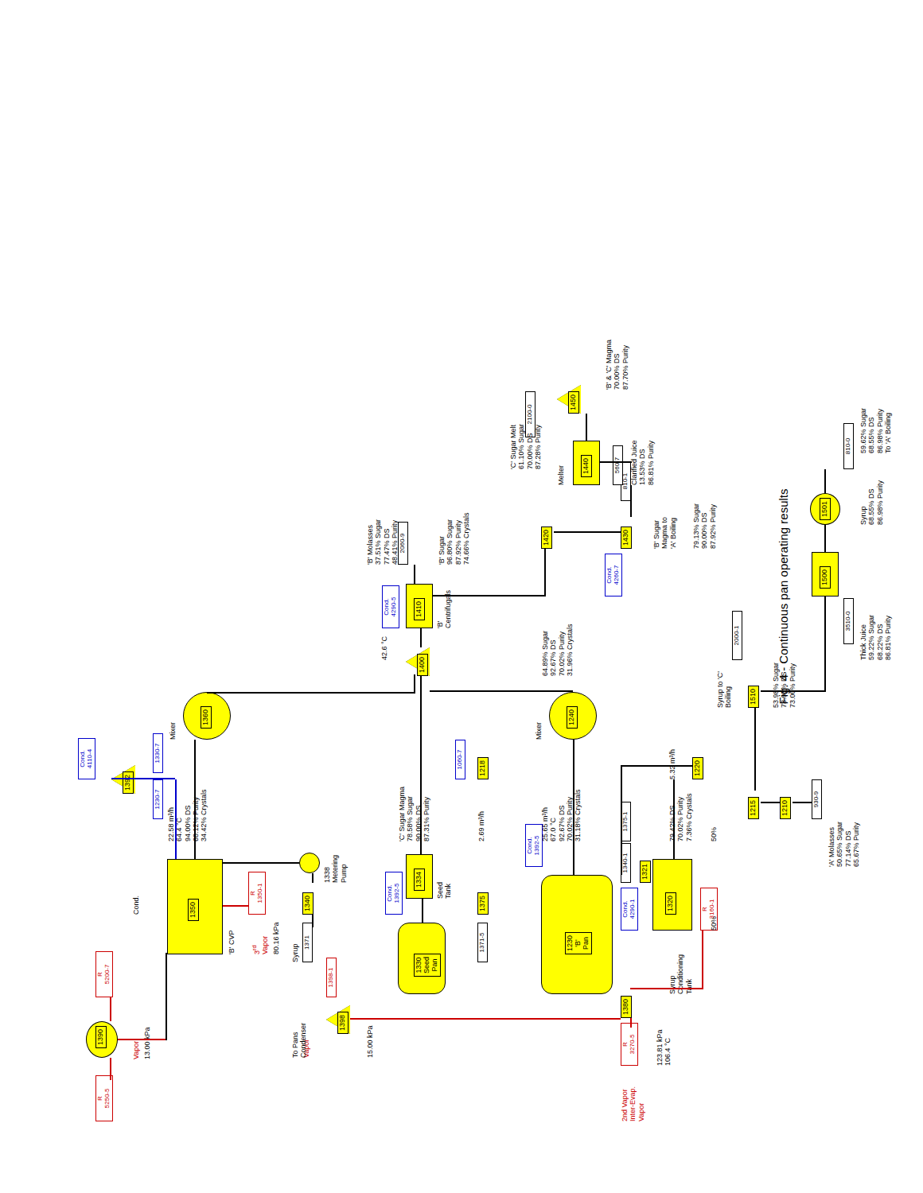Fig. 4 - Continuous pan operating results
R
5250-5
1390
R
5200-7
Vapor
13.00 kPa
Cond.
Cond.
4110-4
1392
1230-7
1330-7
1350
'B' CVP
22.58 m³/h
64.4 °C
94.00% DS
68.12% Purity
34.42% Crystals
1360
Mixer
R
1350-1
3rd
Vapor
80.16 kPa
1340
1371
Syrup
1338
Metering
Pump
Vapor
To Pans
Condenser
1398
1398-1
15.00 kPa
1330
Seed
Pan
Cond.
1392-5
1334
Seed
Tank
'C' Sugar Magma
78.58% Sugar
90.00% DS
87.31% Purity
1400
1410
'B'
Centrifugals
Cond.
4290-5
42.6 °C
2060-9
'B' Molasses
37.51% Sugar
77.47% DS
48.41% Purity
'B' Sugar
96.80% Sugar
87.92% Purity
74.66% Crystals
1375
1371-5
2.69 m³/h
1218
1060-7
1230
'B'
Pan
Cond.
1392-5
25.65 m³/h
67.0 °C
92.67% DS
70.02% Purity
31.18% Crystals
1240
Mixer
64.89% Sugar
92.67% DS
70.02% Purity
31.96% Crystals
1420
2nd Vapor
Inter-Evap.
Vapor
R
3270-5
1380
123.81 kPa
106.4 °C
Syrup
Conditioning
Tank
1320
R
3160-1
Cond.
4290-1
1340-1
1375-1
1321
79.42% DS
70.02% Purity
7.36% Crystals
5.32 m³/h
1220
50%
50%
1215
1210
930-9
'A' Molasses
50.65% Sugar
77.14% DS
65.67% Purity
1510
2000-1
Syrup to 'C'
Boiling
53.98% Sugar
73.95% DS
73.00% Purity
1500
1501
3510-0
810-0
Thick Juice
59.22% Sugar
68.22% DS
86.81% Purity
Syrup
68.55% DS
86.98% Purity
59.62% Sugar
68.55% DS
86.98% Purity
To 'A' Boiling
1430
Cond.
4260-7
810-1
'B' Sugar
Magma to
'A' Boiling
79.13% Sugar
90.00% DS
87.92% Purity
1440
Melter
560-7
Clarified Juice
13.53% DS
86.81% Purity
1450
2100-0
'C' Sugar Melt
61.10% Sugar
70.00% DS
87.28% Purity
'B' & 'C' Magma
70.00% DS
87.70% Purity